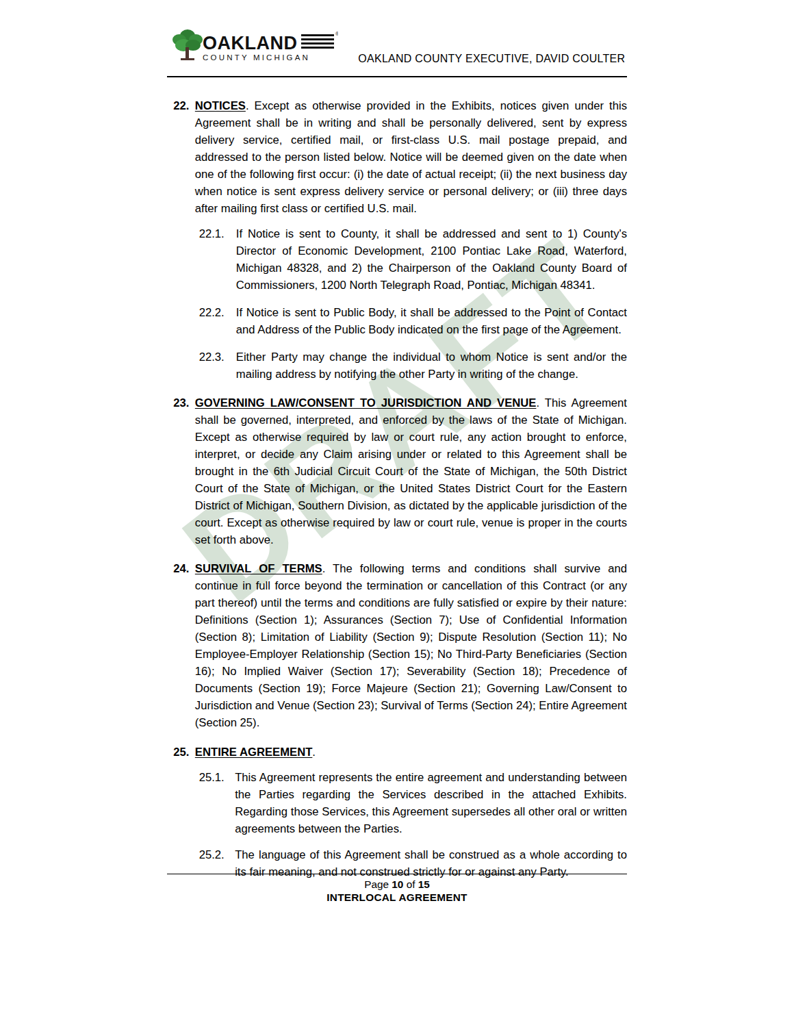DRAFT
OAKLAND ® COUNTY MICHIGAN
OAKLAND COUNTY EXECUTIVE, DAVID COULTER
NOTICES. Except as otherwise provided in the Exhibits, notices given under this Agreement shall be in writing and shall be personally delivered, sent by express delivery service, certified mail, or first-class U.S. mail postage prepaid, and addressed to the person listed below. Notice will be deemed given on the date when one of the following first occur: (i) the date of actual receipt; (ii) the next business day when notice is sent express delivery service or personal delivery; or (iii) three days after mailing first class or certified U.S. mail.
If Notice is sent to County, it shall be addressed and sent to 1) County's Director of Economic Development, 2100 Pontiac Lake Road, Waterford, Michigan 48328, and 2) the Chairperson of the Oakland County Board of Commissioners, 1200 North Telegraph Road, Pontiac, Michigan 48341.
If Notice is sent to Public Body, it shall be addressed to the Point of Contact and Address of the Public Body indicated on the first page of the Agreement.
Either Party may change the individual to whom Notice is sent and/or the mailing address by notifying the other Party in writing of the change.
GOVERNING LAW/CONSENT TO JURISDICTION AND VENUE. This Agreement shall be governed, interpreted, and enforced by the laws of the State of Michigan. Except as otherwise required by law or court rule, any action brought to enforce, interpret, or decide any Claim arising under or related to this Agreement shall be brought in the 6th Judicial Circuit Court of the State of Michigan, the 50th District Court of the State of Michigan, or the United States District Court for the Eastern District of Michigan, Southern Division, as dictated by the applicable jurisdiction of the court. Except as otherwise required by law or court rule, venue is proper in the courts set forth above.
SURVIVAL OF TERMS. The following terms and conditions shall survive and continue in full force beyond the termination or cancellation of this Contract (or any part thereof) until the terms and conditions are fully satisfied or expire by their nature: Definitions (Section 1); Assurances (Section 7); Use of Confidential Information (Section 8); Limitation of Liability (Section 9); Dispute Resolution (Section 11); No Employee-Employer Relationship (Section 15); No Third-Party Beneficiaries (Section 16); No Implied Waiver (Section 17); Severability (Section 18); Precedence of Documents (Section 19); Force Majeure (Section 21); Governing Law/Consent to Jurisdiction and Venue (Section 23); Survival of Terms (Section 24); Entire Agreement (Section 25).
ENTIRE AGREEMENT.
This Agreement represents the entire agreement and understanding between the Parties regarding the Services described in the attached Exhibits. Regarding those Services, this Agreement supersedes all other oral or written agreements between the Parties.
The language of this Agreement shall be construed as a whole according to its fair meaning, and not construed strictly for or against any Party.
Page 10 of 15
INTERLOCAL AGREEMENT